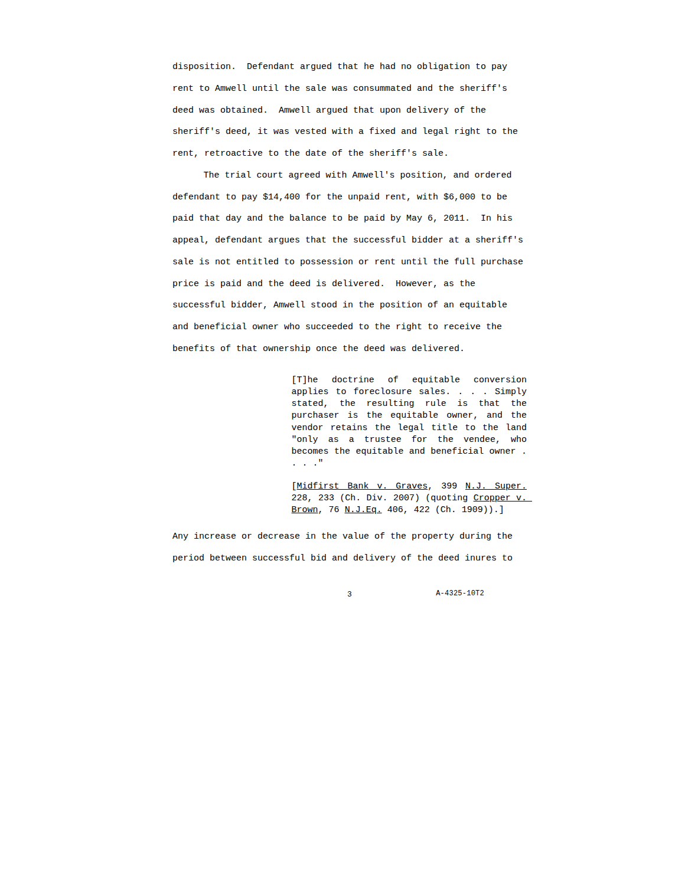disposition. Defendant argued that he had no obligation to pay rent to Amwell until the sale was consummated and the sheriff's deed was obtained. Amwell argued that upon delivery of the sheriff's deed, it was vested with a fixed and legal right to the rent, retroactive to the date of the sheriff's sale.
The trial court agreed with Amwell's position, and ordered defendant to pay $14,400 for the unpaid rent, with $6,000 to be paid that day and the balance to be paid by May 6, 2011. In his appeal, defendant argues that the successful bidder at a sheriff's sale is not entitled to possession or rent until the full purchase price is paid and the deed is delivered. However, as the successful bidder, Amwell stood in the position of an equitable and beneficial owner who succeeded to the right to receive the benefits of that ownership once the deed was delivered.
[T]he doctrine of equitable conversion applies to foreclosure sales. . . . Simply stated, the resulting rule is that the purchaser is the equitable owner, and the vendor retains the legal title to the land "only as a trustee for the vendee, who becomes the equitable and beneficial owner . . . ."
[Midfirst Bank v. Graves, 399 N.J. Super. 228, 233 (Ch. Div. 2007) (quoting Cropper v. Brown, 76 N.J.Eq. 406, 422 (Ch. 1909)).]
Any increase or decrease in the value of the property during the period between successful bid and delivery of the deed inures to
3
A-4325-10T2